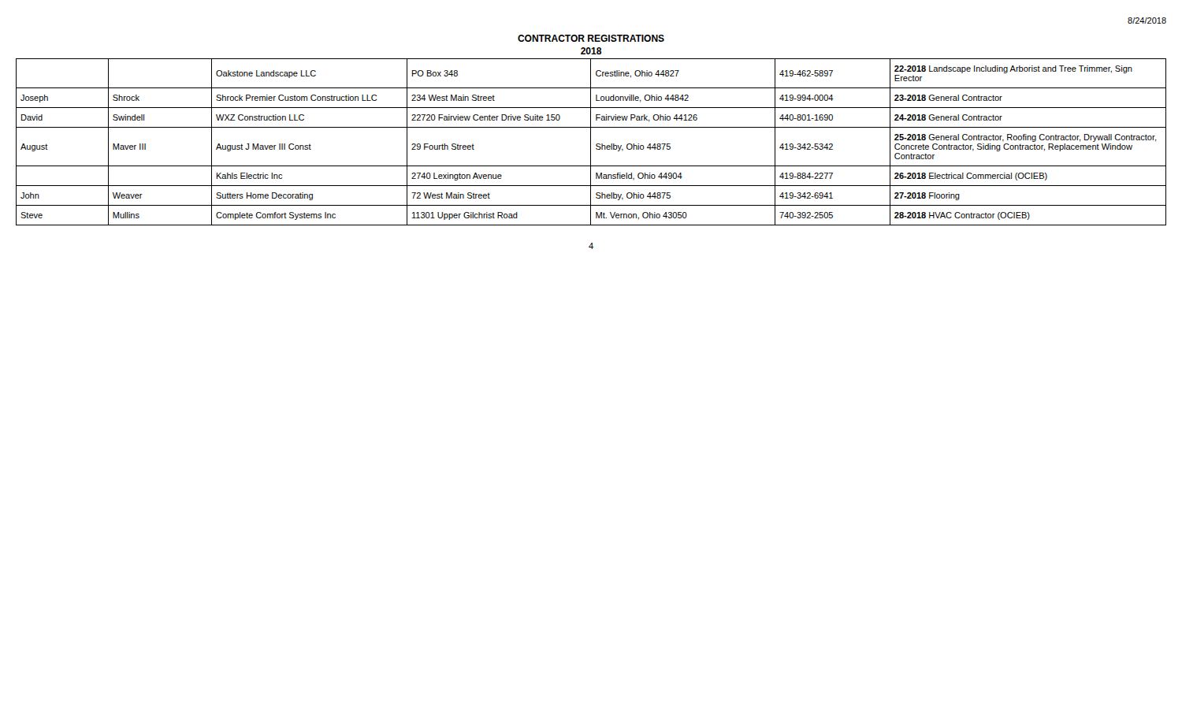8/24/2018
CONTRACTOR REGISTRATIONS
2018
| | | Oakstone Landscape LLC | PO Box 348 | Crestline, Ohio 44827 | 419-462-5897 | 22-2018 Landscape Including Arborist and Tree Trimmer, Sign Erector |
| Joseph | Shrock | Shrock Premier Custom Construction LLC | 234 West Main Street | Loudonville, Ohio 44842 | 419-994-0004 | 23-2018 General Contractor |
| David | Swindell | WXZ Construction LLC | 22720 Fairview Center Drive Suite 150 | Fairview Park, Ohio 44126 | 440-801-1690 | 24-2018 General Contractor |
| August | Maver III | August J Maver III Const | 29 Fourth Street | Shelby, Ohio 44875 | 419-342-5342 | 25-2018 General Contractor, Roofing Contractor, Drywall Contractor, Concrete Contractor, Siding Contractor, Replacement Window Contractor |
| | | Kahls Electric Inc | 2740 Lexington Avenue | Mansfield, Ohio 44904 | 419-884-2277 | 26-2018 Electrical Commercial (OCIEB) |
| John | Weaver | Sutters Home Decorating | 72 West Main Street | Shelby, Ohio 44875 | 419-342-6941 | 27-2018 Flooring |
| Steve | Mullins | Complete Comfort Systems Inc | 11301 Upper Gilchrist Road | Mt. Vernon, Ohio 43050 | 740-392-2505 | 28-2018 HVAC Contractor (OCIEB) |
4